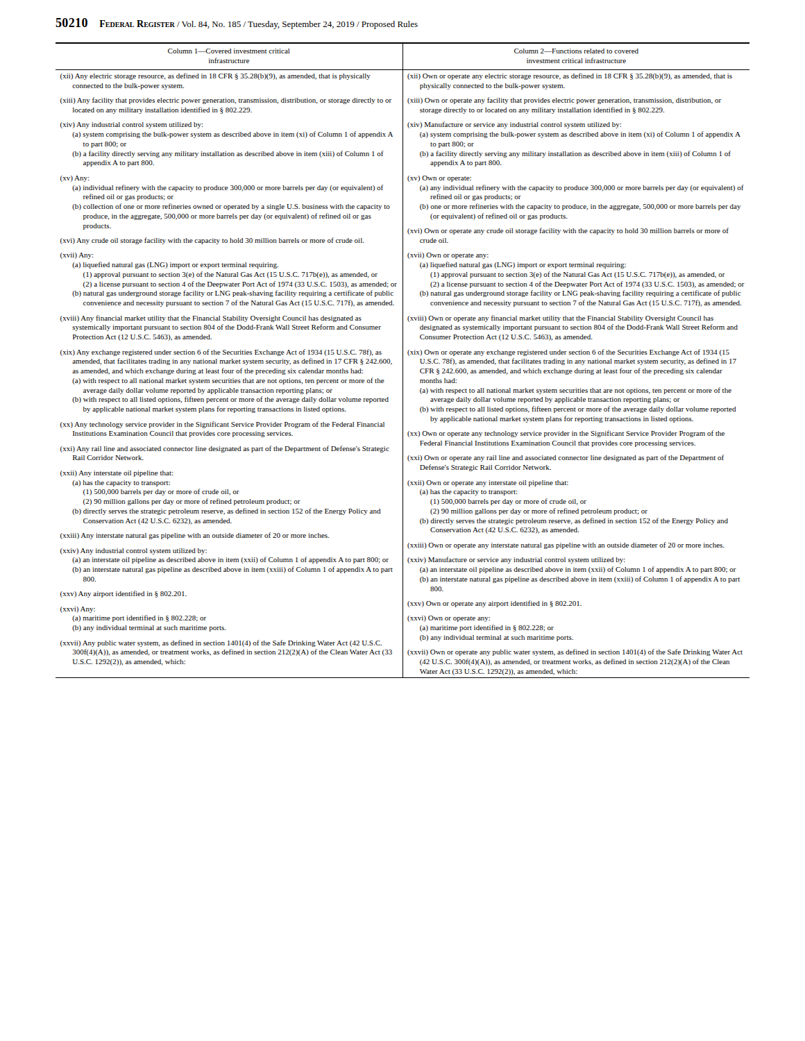50210 Federal Register / Vol. 84, No. 185 / Tuesday, September 24, 2019 / Proposed Rules
| Column 1—Covered investment critical infrastructure | Column 2—Functions related to covered investment critical infrastructure |
| --- | --- |
| (xii) Any electric storage resource, as defined in 18 CFR § 35.28(b)(9), as amended, that is physically connected to the bulk-power system. (xiii) Any facility that provides electric power generation, transmission, distribution, or storage directly to or located on any military installation identified in § 802.229. (xiv) Any industrial control system utilized by: (a) system comprising the bulk-power system as described above in item (xi) of Column 1 of appendix A to part 800; or (b) a facility directly serving any military installation as described above in item (xiii) of Column 1 of appendix A to part 800. (xv) Any: (a) individual refinery with the capacity to produce 300,000 or more barrels per day (or equivalent) of refined oil or gas products; or (b) collection of one or more refineries owned or operated by a single U.S. business with the capacity to produce, in the aggregate, 500,000 or more barrels per day (or equivalent) of refined oil or gas products. (xvi) Any crude oil storage facility with the capacity to hold 30 million barrels or more of crude oil. (xvii) Any: (a) liquefied natural gas (LNG) import or export terminal requiring. (1) approval pursuant to section 3(e) of the Natural Gas Act (15 U.S.C. 717b(e)), as amended, or (2) a license pursuant to section 4 of the Deepwater Port Act of 1974 (33 U.S.C. 1503), as amended; or (b) natural gas underground storage facility or LNG peak-shaving facility requiring a certificate of public convenience and necessity pursuant to section 7 of the Natural Gas Act (15 U.S.C. 717f), as amended. (xviii) Any financial market utility that the Financial Stability Oversight Council has designated as systemically important pursuant to section 804 of the Dodd-Frank Wall Street Reform and Consumer Protection Act (12 U.S.C. 5463), as amended. (xix) Any exchange registered under section 6 of the Securities Exchange Act of 1934 (15 U.S.C. 78f), as amended, that facilitates trading in any national market system security, as defined in 17 CFR § 242.600, as amended, and which exchange during at least four of the preceding six calendar months had: (a) with respect to all national market system securities that are not options, ten percent or more of the average daily dollar volume reported by applicable transaction reporting plans; or (b) with respect to all listed options, fifteen percent or more of the average daily dollar volume reported by applicable national market system plans for reporting transactions in listed options. (xx) Any technology service provider in the Significant Service Provider Program of the Federal Financial Institutions Examination Council that provides core processing services. (xxi) Any rail line and associated connector line designated as part of the Department of Defense's Strategic Rail Corridor Network. (xxii) Any interstate oil pipeline that: (a) has the capacity to transport: (1) 500,000 barrels per day or more of crude oil, or (2) 90 million gallons per day or more of refined petroleum product; or (b) directly serves the strategic petroleum reserve, as defined in section 152 of the Energy Policy and Conservation Act (42 U.S.C. 6232), as amended. (xxiii) Any interstate natural gas pipeline with an outside diameter of 20 or more inches. (xxiv) Any industrial control system utilized by: (a) an interstate oil pipeline as described above in item (xxii) of Column 1 of appendix A to part 800; or (b) an interstate natural gas pipeline as described above in item (xxiii) of Column 1 of appendix A to part 800. (xxv) Any airport identified in § 802.201. (xxvi) Any: (a) maritime port identified in § 802.228; or (b) any individual terminal at such maritime ports. (xxvii) Any public water system, as defined in section 1401(4) of the Safe Drinking Water Act (42 U.S.C. 300f(4)(A)), as amended, or treatment works, as defined in section 212(2)(A) of the Clean Water Act (33 U.S.C. 1292(2)), as amended, which: | (xii) Own or operate any electric storage resource, as defined in 18 CFR § 35.28(b)(9), as amended, that is physically connected to the bulk-power system. (xiii) Own or operate any facility that provides electric power generation, transmission, distribution, or storage directly to or located on any military installation identified in § 802.229. (xiv) Manufacture or service any industrial control system utilized by: (a) system comprising the bulk-power system as described above in item (xi) of Column 1 of appendix A to part 800; or (b) a facility directly serving any military installation as described above in item (xiii) of Column 1 of appendix A to part 800. (xv) Own or operate: (a) any individual refinery with the capacity to produce 300,000 or more barrels per day (or equivalent) of refined oil or gas products; or (b) one or more refineries with the capacity to produce, in the aggregate, 500,000 or more barrels per day (or equivalent) of refined oil or gas products. (xvi) Own or operate any crude oil storage facility with the capacity to hold 30 million barrels or more of crude oil. (xvii) Own or operate any: (a) liquefied natural gas (LNG) import or export terminal requiring: (1) approval pursuant to section 3(e) of the Natural Gas Act (15 U.S.C. 717b(e)), as amended, or (2) a license pursuant to section 4 of the Deepwater Port Act of 1974 (33 U.S.C. 1503), as amended; or (b) natural gas underground storage facility or LNG peak-shaving facility requiring a certificate of public convenience and necessity pursuant to section 7 of the Natural Gas Act (15 U.S.C. 717f), as amended. (xviii) Own or operate any financial market utility that the Financial Stability Oversight Council has designated as systemically important pursuant to section 804 of the Dodd-Frank Wall Street Reform and Consumer Protection Act (12 U.S.C. 5463), as amended. (xix) Own or operate any exchange registered under section 6 of the Securities Exchange Act of 1934 (15 U.S.C. 78f), as amended, that facilitates trading in any national market system security, as defined in 17 CFR § 242.600, as amended, and which exchange during at least four of the preceding six calendar months had: (a) with respect to all national market system securities that are not options, ten percent or more of the average daily dollar volume reported by applicable transaction reporting plans; or (b) with respect to all listed options, fifteen percent or more of the average daily dollar volume reported by applicable national market system plans for reporting transactions in listed options. (xx) Own or operate any technology service provider in the Significant Service Provider Program of the Federal Financial Institutions Examination Council that provides core processing services. (xxi) Own or operate any rail line and associated connector line designated as part of the Department of Defense's Strategic Rail Corridor Network. (xxii) Own or operate any interstate oil pipeline that: (a) has the capacity to transport: (1) 500,000 barrels per day or more of crude oil, or (2) 90 million gallons per day or more of refined petroleum product; or (b) directly serves the strategic petroleum reserve, as defined in section 152 of the Energy Policy and Conservation Act (42 U.S.C. 6232), as amended. (xxiii) Own or operate any interstate natural gas pipeline with an outside diameter of 20 or more inches. (xxiv) Manufacture or service any industrial control system utilized by: (a) an interstate oil pipeline as described above in item (xxii) of Column 1 of appendix A to part 800; or (b) an interstate natural gas pipeline as described above in item (xxiii) of Column 1 of appendix A to part 800. (xxv) Own or operate any airport identified in § 802.201. (xxvi) Own or operate any: (a) maritime port identified in § 802.228; or (b) any individual terminal at such maritime ports. (xxvii) Own or operate any public water system, as defined in section 1401(4) of the Safe Drinking Water Act (42 U.S.C. 300f(4)(A)), as amended, or treatment works, as defined in section 212(2)(A) of the Clean Water Act (33 U.S.C. 1292(2)), as amended, which: |